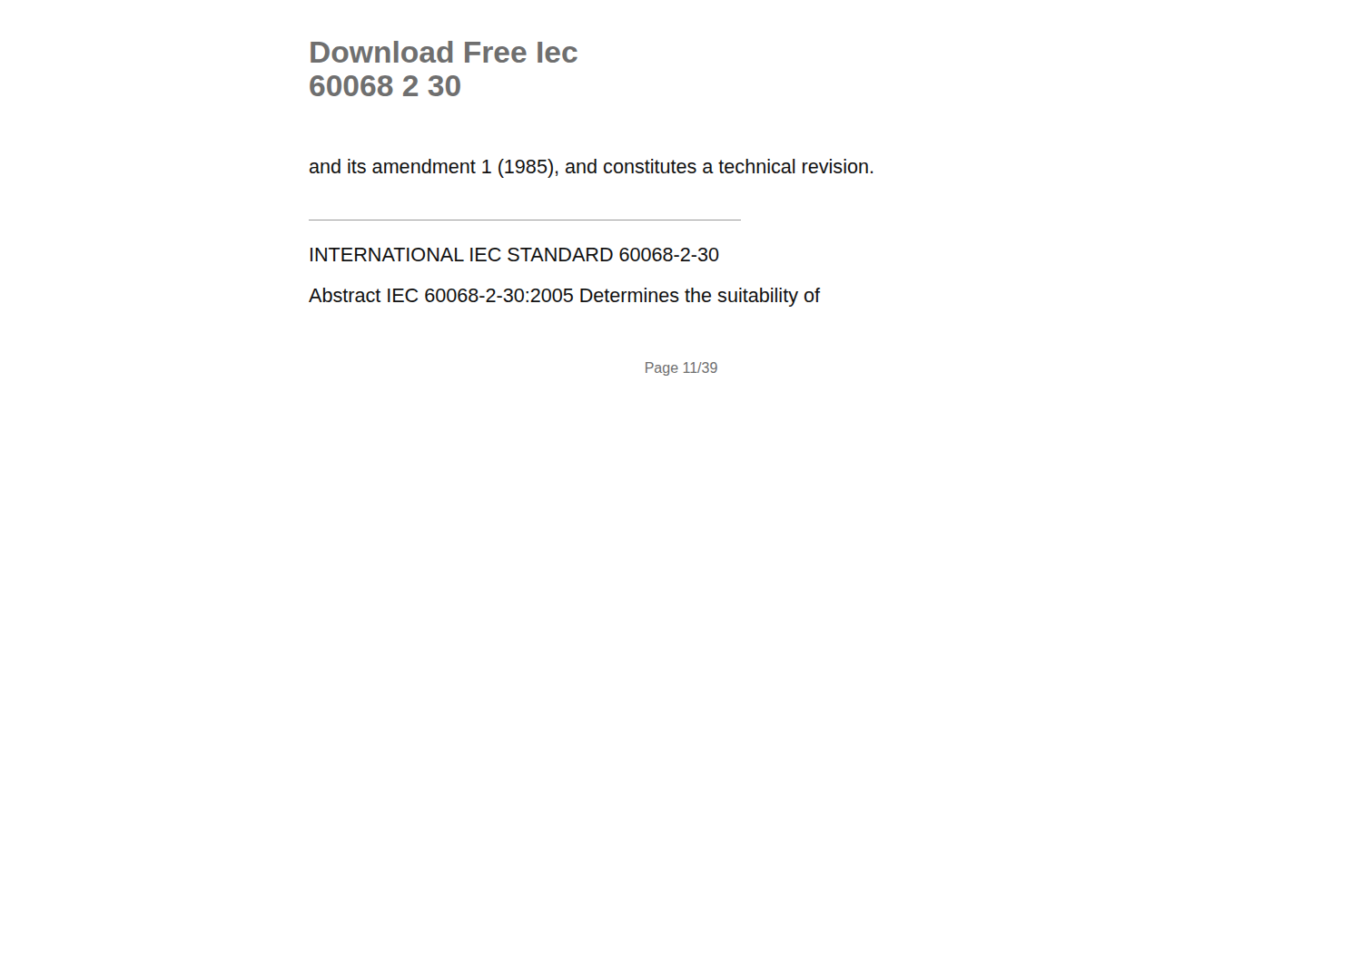Download Free Iec 60068 2 30
and its amendment 1 (1985), and constitutes a technical revision.
INTERNATIONAL IEC STANDARD 60068-2-30
Abstract IEC 60068-2-30:2005 Determines the suitability of
Page 11/39